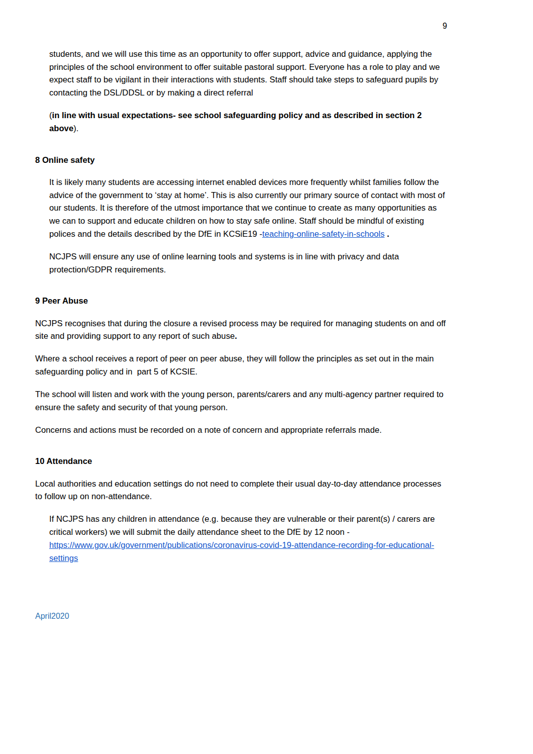9
students, and we will use this time as an opportunity to offer support, advice and guidance, applying the principles of the school environment to offer suitable pastoral support. Everyone has a role to play and we expect staff to be vigilant in their interactions with students. Staff should take steps to safeguard pupils by contacting the DSL/DDSL or by making a direct referral
(in line with usual expectations- see school safeguarding policy and as described in section 2 above).
8 Online safety
It is likely many students are accessing internet enabled devices more frequently whilst families follow the advice of the government to ‘stay at home’. This is also currently our primary source of contact with most of our students. It is therefore of the utmost importance that we continue to create as many opportunities as we can to support and educate children on how to stay safe online. Staff should be mindful of existing polices and the details described by the DfE in KCSiE19 -teaching-online-safety-in-schools .
NCJPS will ensure any use of online learning tools and systems is in line with privacy and data protection/GDPR requirements.
9 Peer Abuse
NCJPS recognises that during the closure a revised process may be required for managing students on and off site and providing support to any report of such abuse.
Where a school receives a report of peer on peer abuse, they will follow the principles as set out in the main safeguarding policy and in part 5 of KCSIE.
The school will listen and work with the young person, parents/carers and any multi-agency partner required to ensure the safety and security of that young person.
Concerns and actions must be recorded on a note of concern and appropriate referrals made.
10 Attendance
Local authorities and education settings do not need to complete their usual day-to-day attendance processes to follow up on non-attendance.
If NCJPS has any children in attendance (e.g. because they are vulnerable or their parent(s) / carers are critical workers) we will submit the daily attendance sheet to the DfE by 12 noon - https://www.gov.uk/government/publications/coronavirus-covid-19-attendance-recording-for-educational-settings
April2020